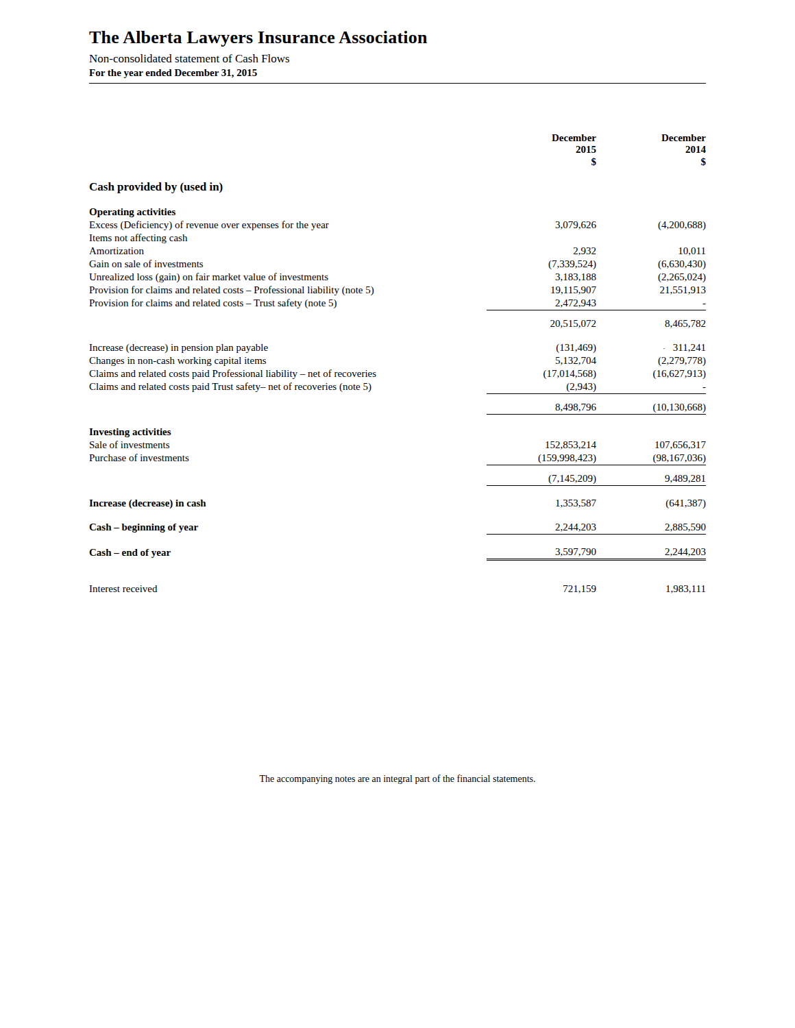The Alberta Lawyers Insurance Association
Non-consolidated statement of Cash Flows
For the year ended December 31, 2015
| | December 2015 $ | December 2014 $ |
| Cash provided by (used in) | | |
| Operating activities | | |
| Excess (Deficiency) of revenue over expenses for the year | 3,079,626 | (4,200,688) |
| Items not affecting cash | | |
| Amortization | 2,932 | 10,011 |
| Gain on sale of investments | (7,339,524) | (6,630,430) |
| Unrealized loss (gain) on fair market value of investments | 3,183,188 | (2,265,024) |
| Provision for claims and related costs – Professional liability (note 5) | 19,115,907 | 21,551,913 |
| Provision for claims and related costs – Trust safety (note 5) | 2,472,943 | - |
| | 20,515,072 | 8,465,782 |
| Increase (decrease) in pension plan payable | (131,469) | · 311,241 |
| Changes in non-cash working capital items | 5,132,704 | (2,279,778) |
| Claims and related costs paid Professional liability – net of recoveries | (17,014,568) | (16,627,913) |
| Claims and related costs paid Trust safety– net of recoveries (note 5) | (2,943) | - |
| | 8,498,796 | (10,130,668) |
| Investing activities | | |
| Sale of investments | 152,853,214 | 107,656,317 |
| Purchase of investments | (159,998,423) | (98,167,036) |
| | (7,145,209) | 9,489,281 |
| Increase (decrease) in cash | 1,353,587 | (641,387) |
| Cash – beginning of year | 2,244,203 | 2,885,590 |
| Cash – end of year | 3,597,790 | 2,244,203 |
| Interest received | 721,159 | 1,983,111 |
The accompanying notes are an integral part of the financial statements.